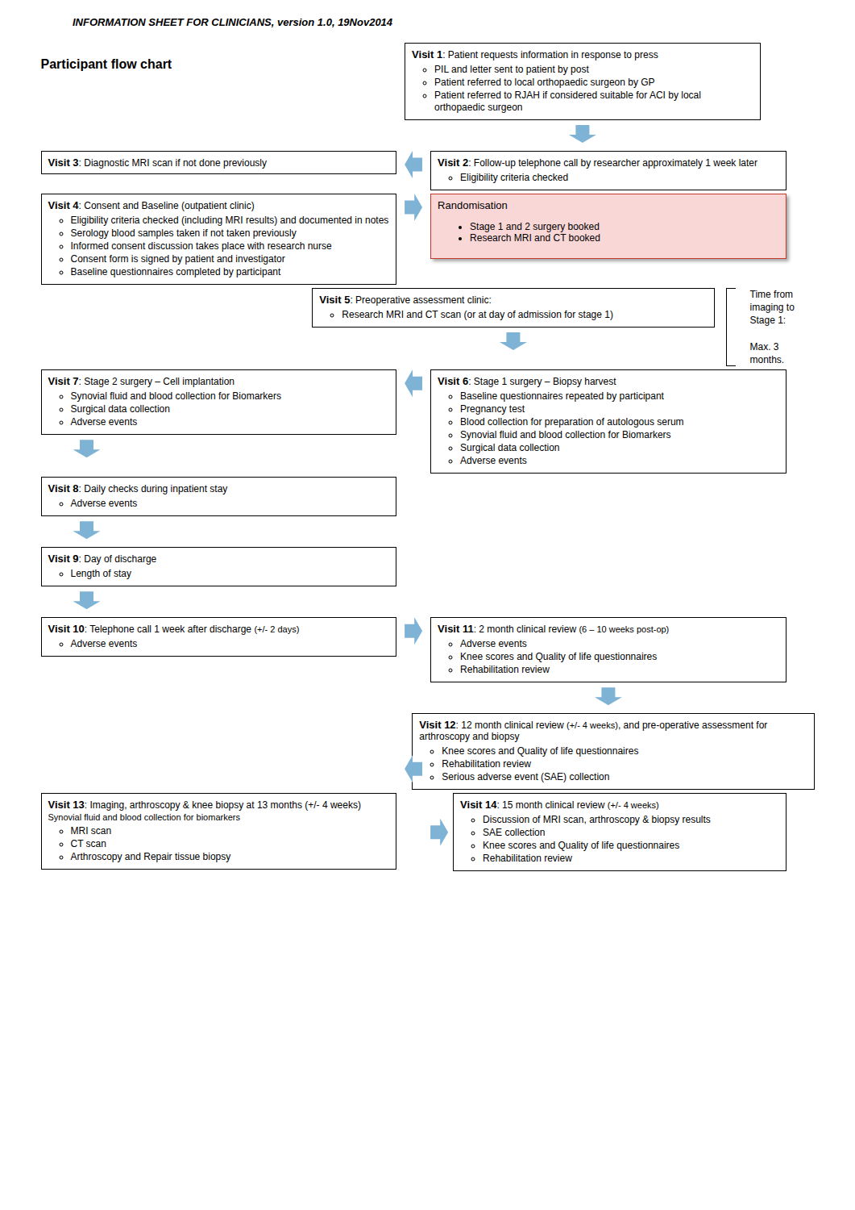INFORMATION SHEET FOR CLINICIANS, version 1.0, 19Nov2014
Participant flow chart
Visit 1: Patient requests information in response to press
PIL and letter sent to patient by post
Patient referred to local orthopaedic surgeon by GP
Patient referred to RJAH if considered suitable for ACI by local orthopaedic surgeon
Visit 3: Diagnostic MRI scan if not done previously
Visit 2: Follow-up telephone call by researcher approximately 1 week later
Eligibility criteria checked
Visit 4: Consent and Baseline (outpatient clinic)
Eligibility criteria checked (including MRI results) and documented in notes
Serology blood samples taken if not taken previously
Informed consent discussion takes place with research nurse
Consent form is signed by patient and investigator
Baseline questionnaires completed by participant
Randomisation
Stage 1 and 2 surgery booked
Research MRI and CT booked
Visit 5: Preoperative assessment clinic:
Research MRI and CT scan (or at day of admission for stage 1)
Time from imaging to Stage 1:
Max. 3 months.
Visit 7: Stage 2 surgery – Cell implantation
Synovial fluid and blood collection for Biomarkers
Surgical data collection
Adverse events
Visit 6: Stage 1 surgery – Biopsy harvest
Baseline questionnaires repeated by participant
Pregnancy test
Blood collection for preparation of autologous serum
Synovial fluid and blood collection for Biomarkers
Surgical data collection
Adverse events
Visit 8: Daily checks during inpatient stay
Adverse events
Visit 9: Day of discharge
Length of stay
Visit 10: Telephone call 1 week after discharge (+/- 2 days)
Adverse events
Visit 11: 2 month clinical review (6 – 10 weeks post-op)
Adverse events
Knee scores and Quality of life questionnaires
Rehabilitation review
Visit 12: 12 month clinical review (+/- 4 weeks), and pre-operative assessment for arthroscopy and biopsy
Knee scores and Quality of life questionnaires
Rehabilitation review
Serious adverse event (SAE) collection
Visit 13: Imaging, arthroscopy & knee biopsy at 13 months (+/- 4 weeks)
Synovial fluid and blood collection for biomarkers
MRI scan
CT scan
Arthroscopy and Repair tissue biopsy
Visit 14: 15 month clinical review (+/- 4 weeks)
Discussion of MRI scan, arthroscopy & biopsy results
SAE collection
Knee scores and Quality of life questionnaires
Rehabilitation review